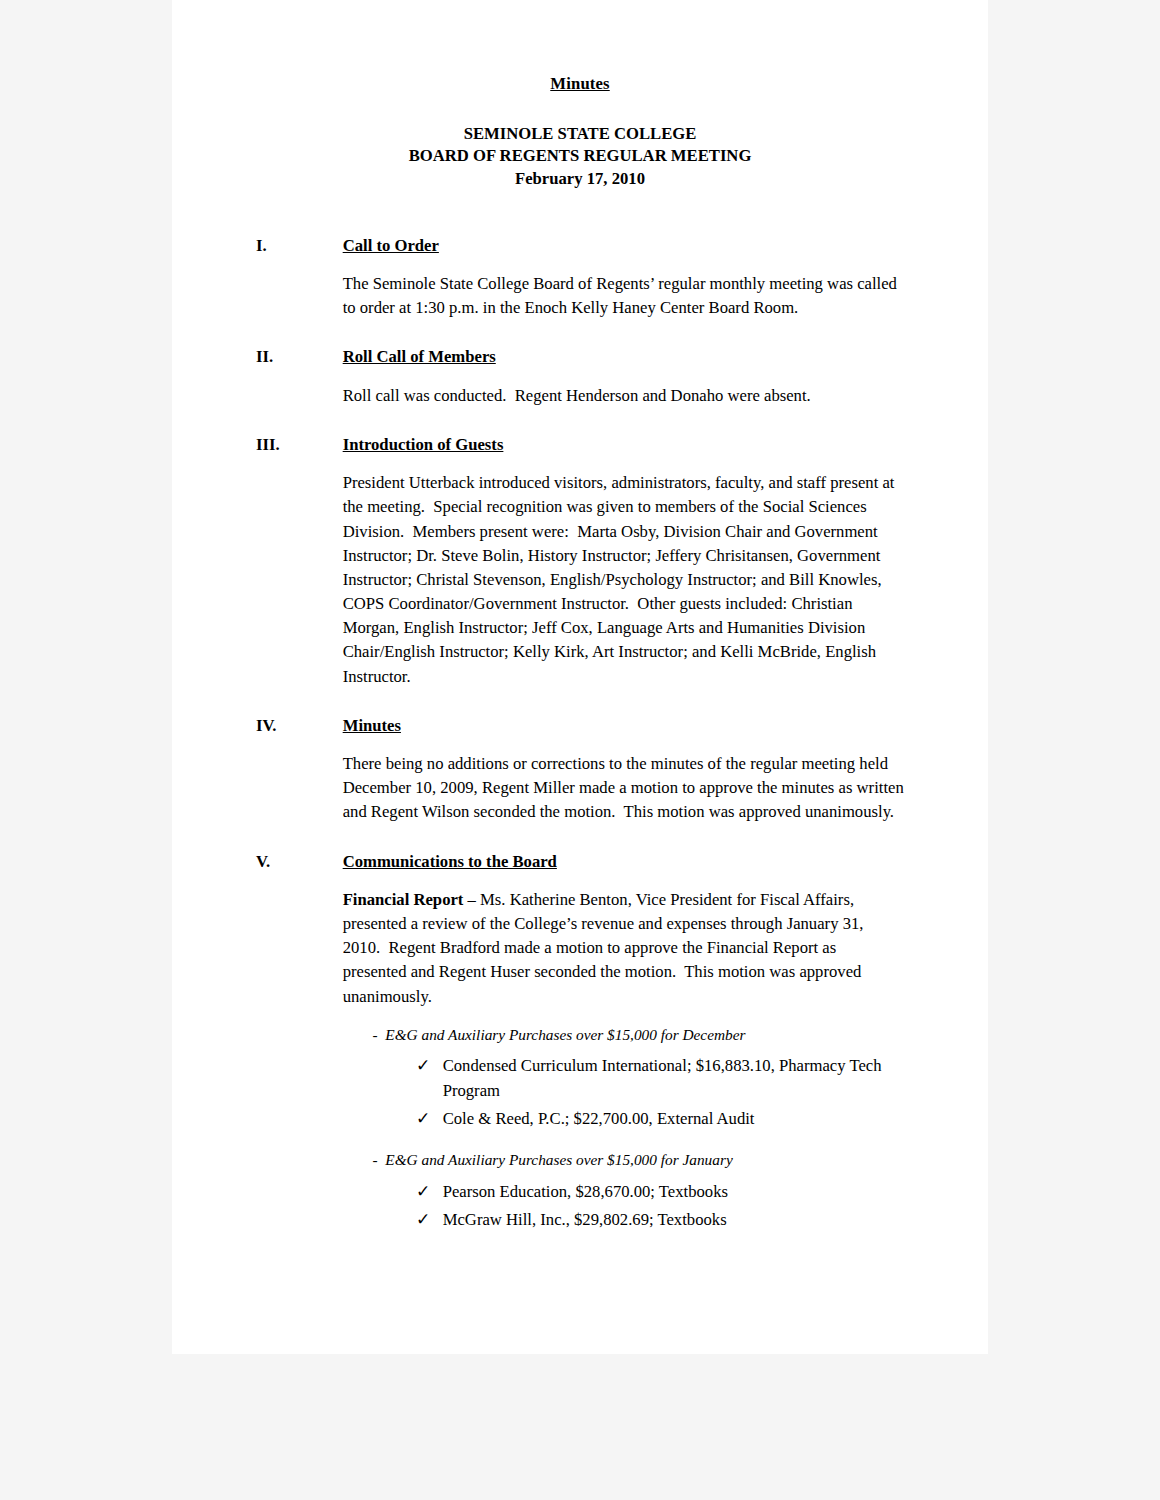Minutes
SEMINOLE STATE COLLEGE BOARD OF REGENTS REGULAR MEETING February 17, 2010
I. Call to Order
The Seminole State College Board of Regents’ regular monthly meeting was called to order at 1:30 p.m. in the Enoch Kelly Haney Center Board Room.
II. Roll Call of Members
Roll call was conducted. Regent Henderson and Donaho were absent.
III. Introduction of Guests
President Utterback introduced visitors, administrators, faculty, and staff present at the meeting. Special recognition was given to members of the Social Sciences Division. Members present were: Marta Osby, Division Chair and Government Instructor; Dr. Steve Bolin, History Instructor; Jeffery Chrisitansen, Government Instructor; Christal Stevenson, English/Psychology Instructor; and Bill Knowles, COPS Coordinator/Government Instructor. Other guests included: Christian Morgan, English Instructor; Jeff Cox, Language Arts and Humanities Division Chair/English Instructor; Kelly Kirk, Art Instructor; and Kelli McBride, English Instructor.
IV. Minutes
There being no additions or corrections to the minutes of the regular meeting held December 10, 2009, Regent Miller made a motion to approve the minutes as written and Regent Wilson seconded the motion. This motion was approved unanimously.
V. Communications to the Board
Financial Report – Ms. Katherine Benton, Vice President for Fiscal Affairs, presented a review of the College’s revenue and expenses through January 31, 2010. Regent Bradford made a motion to approve the Financial Report as presented and Regent Huser seconded the motion. This motion was approved unanimously.
- E&G and Auxiliary Purchases over $15,000 for December
Condensed Curriculum International; $16,883.10, Pharmacy Tech Program
Cole & Reed, P.C.; $22,700.00, External Audit
- E&G and Auxiliary Purchases over $15,000 for January
Pearson Education, $28,670.00; Textbooks
McGraw Hill, Inc., $29,802.69; Textbooks